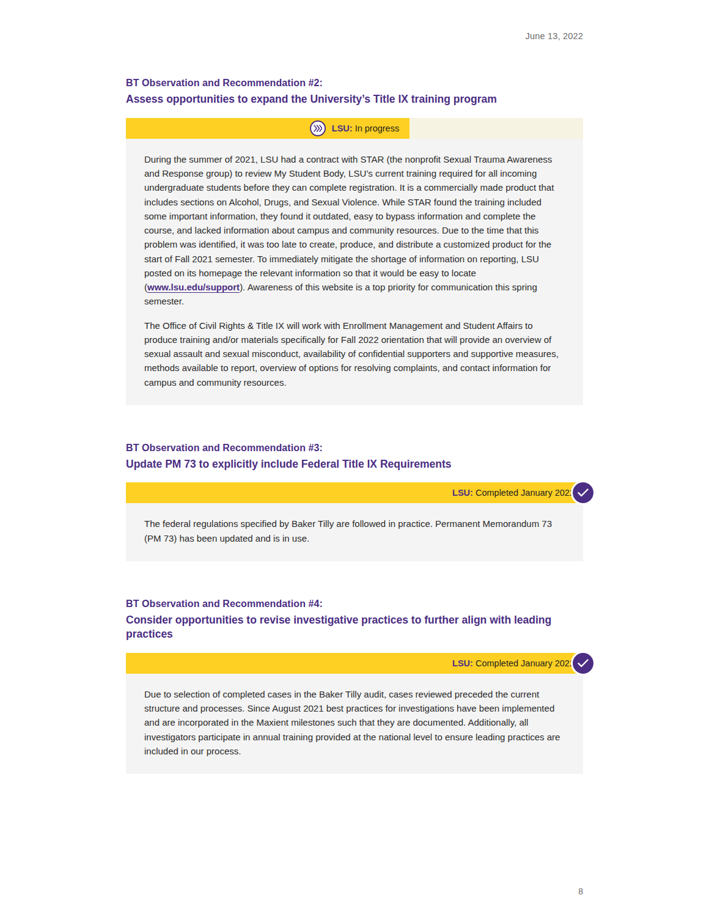June 13, 2022
BT Observation and Recommendation #2:
Assess opportunities to expand the University’s Title IX training program
LSU: In progress
During the summer of 2021, LSU had a contract with STAR (the nonprofit Sexual Trauma Awareness and Response group) to review My Student Body, LSU’s current training required for all incoming undergraduate students before they can complete registration. It is a commercially made product that includes sections on Alcohol, Drugs, and Sexual Violence. While STAR found the training included some important information, they found it outdated, easy to bypass information and complete the course, and lacked information about campus and community resources. Due to the time that this problem was identified, it was too late to create, produce, and distribute a customized product for the start of Fall 2021 semester. To immediately mitigate the shortage of information on reporting, LSU posted on its homepage the relevant information so that it would be easy to locate (www.lsu.edu/support). Awareness of this website is a top priority for communication this spring semester.
The Office of Civil Rights & Title IX will work with Enrollment Management and Student Affairs to produce training and/or materials specifically for Fall 2022 orientation that will provide an overview of sexual assault and sexual misconduct, availability of confidential supporters and supportive measures, methods available to report, overview of options for resolving complaints, and contact information for campus and community resources.
BT Observation and Recommendation #3:
Update PM 73 to explicitly include Federal Title IX Requirements
LSU: Completed January 2022
The federal regulations specified by Baker Tilly are followed in practice. Permanent Memorandum 73 (PM 73) has been updated and is in use.
BT Observation and Recommendation #4:
Consider opportunities to revise investigative practices to further align with leading practices
LSU: Completed January 2022
Due to selection of completed cases in the Baker Tilly audit, cases reviewed preceded the current structure and processes. Since August 2021 best practices for investigations have been implemented and are incorporated in the Maxient milestones such that they are documented. Additionally, all investigators participate in annual training provided at the national level to ensure leading practices are included in our process.
8